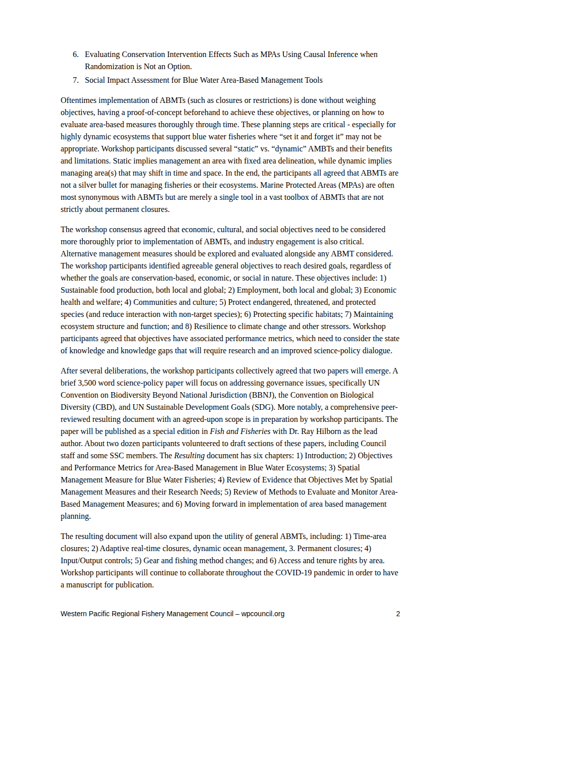Evaluating Conservation Intervention Effects Such as MPAs Using Causal Inference when Randomization is Not an Option.
Social Impact Assessment for Blue Water Area-Based Management Tools
Oftentimes implementation of ABMTs (such as closures or restrictions) is done without weighing objectives, having a proof-of-concept beforehand to achieve these objectives, or planning on how to evaluate area-based measures thoroughly through time. These planning steps are critical - especially for highly dynamic ecosystems that support blue water fisheries where “set it and forget it” may not be appropriate. Workshop participants discussed several “static” vs. “dynamic” AMBTs and their benefits and limitations. Static implies management an area with fixed area delineation, while dynamic implies managing area(s) that may shift in time and space. In the end, the participants all agreed that ABMTs are not a silver bullet for managing fisheries or their ecosystems. Marine Protected Areas (MPAs) are often most synonymous with ABMTs but are merely a single tool in a vast toolbox of ABMTs that are not strictly about permanent closures.
The workshop consensus agreed that economic, cultural, and social objectives need to be considered more thoroughly prior to implementation of ABMTs, and industry engagement is also critical. Alternative management measures should be explored and evaluated alongside any ABMT considered. The workshop participants identified agreeable general objectives to reach desired goals, regardless of whether the goals are conservation-based, economic, or social in nature. These objectives include: 1) Sustainable food production, both local and global; 2) Employment, both local and global; 3) Economic health and welfare; 4) Communities and culture; 5) Protect endangered, threatened, and protected species (and reduce interaction with non-target species); 6) Protecting specific habitats; 7) Maintaining ecosystem structure and function; and 8) Resilience to climate change and other stressors. Workshop participants agreed that objectives have associated performance metrics, which need to consider the state of knowledge and knowledge gaps that will require research and an improved science-policy dialogue.
After several deliberations, the workshop participants collectively agreed that two papers will emerge. A brief 3,500 word science-policy paper will focus on addressing governance issues, specifically UN Convention on Biodiversity Beyond National Jurisdiction (BBNJ), the Convention on Biological Diversity (CBD), and UN Sustainable Development Goals (SDG). More notably, a comprehensive peer-reviewed resulting document with an agreed-upon scope is in preparation by workshop participants. The paper will be published as a special edition in Fish and Fisheries with Dr. Ray Hilborn as the lead author. About two dozen participants volunteered to draft sections of these papers, including Council staff and some SSC members. The Resulting document has six chapters: 1) Introduction; 2) Objectives and Performance Metrics for Area-Based Management in Blue Water Ecosystems; 3) Spatial Management Measure for Blue Water Fisheries; 4) Review of Evidence that Objectives Met by Spatial Management Measures and their Research Needs; 5) Review of Methods to Evaluate and Monitor Area-Based Management Measures; and 6) Moving forward in implementation of area based management planning.
The resulting document will also expand upon the utility of general ABMTs, including: 1) Time-area closures; 2) Adaptive real-time closures, dynamic ocean management, 3. Permanent closures; 4) Input/Output controls; 5) Gear and fishing method changes; and 6) Access and tenure rights by area. Workshop participants will continue to collaborate throughout the COVID-19 pandemic in order to have a manuscript for publication.
Western Pacific Regional Fishery Management Council – wpcouncil.org 2